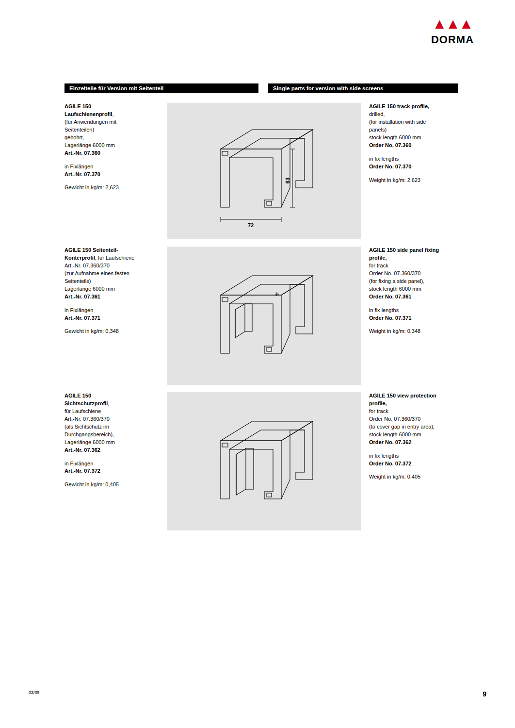▲▲▲
DORMA
Einzelteile für Version mit Seitenteil
Single parts for version with side screens
AGILE 150
Laufschienenprofil,
(für Anwendungen mit
Seitenteilen)
gebohrt,
Lagerlänge 6000 mm
Art.-Nr. 07.360
in Fixlängen
Art.-Nr. 07.370
Gewicht in kg/m: 2,623
63 72
AGILE 150 track profile,
drilled,
(for installation with side
panels)
stock length 6000 mm
Order No. 07.360
in fix lengths
Order No. 07.370
Weight in kg/m: 2.623
AGILE 150 Seitenteil-
Konterprofil, für Laufschiene
Art.-Nr. 07.360/370
(zur Aufnahme eines festen
Seitenteils)
Lagerlänge 6000 mm
Art.-Nr. 07.361
in Fixlängen
Art.-Nr. 07.371
Gewicht in kg/m: 0,348
AGILE 150 side panel fixing
profile,
for track
Order No. 07.360/370
(for fixing a side panel),
stock length 6000 mm
Order No. 07.361
in fix lengths
Order No. 07.371
Weight in kg/m: 0.348
AGILE 150
Sichtschutzprofil,
für Laufschiene
Art.-Nr. 07.360/370
(als Sichtschutz im
Durchgangsbereich),
Lagerlänge 6000 mm
Art.-Nr. 07.362
in Fixlängen
Art.-Nr. 07.372
Gewicht in kg/m: 0,405
AGILE 150 view protection
profile,
for track
Order No. 07.360/370
(to cover gap in entry area),
stock length 6000 mm
Order No. 07.362
in fix lengths
Order No. 07.372
Weight in kg/m: 0.405
03/05
9